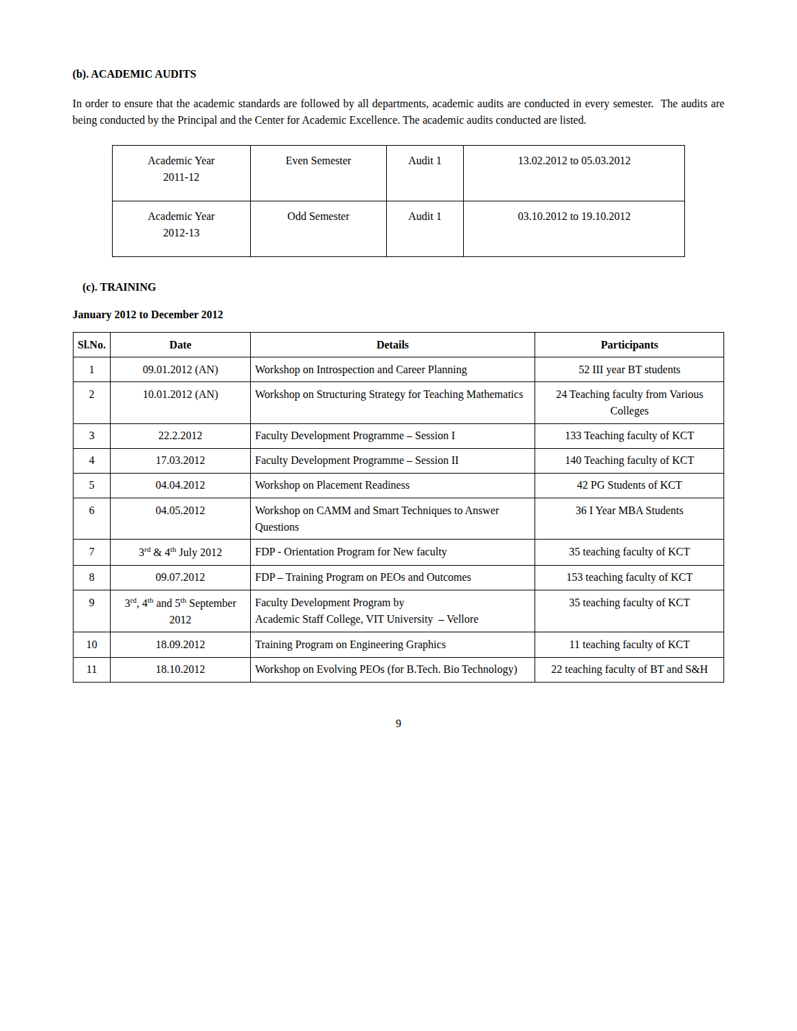(b). ACADEMIC AUDITS
In order to ensure that the academic standards are followed by all departments, academic audits are conducted in every semester. The audits are being conducted by the Principal and the Center for Academic Excellence. The academic audits conducted are listed.
| Academic Year 2011-12 | Even Semester | Audit 1 | 13.02.2012 to 05.03.2012 |
| Academic Year 2012-13 | Odd Semester | Audit 1 | 03.10.2012 to 19.10.2012 |
(c). TRAINING
January 2012 to December 2012
| Sl.No. | Date | Details | Participants |
| --- | --- | --- | --- |
| 1 | 09.01.2012 (AN) | Workshop on Introspection and Career Planning | 52 III year BT students |
| 2 | 10.01.2012 (AN) | Workshop on Structuring Strategy for Teaching Mathematics | 24 Teaching faculty from Various Colleges |
| 3 | 22.2.2012 | Faculty Development Programme – Session I | 133 Teaching faculty of KCT |
| 4 | 17.03.2012 | Faculty Development Programme – Session II | 140 Teaching faculty of KCT |
| 5 | 04.04.2012 | Workshop on Placement Readiness | 42 PG Students of KCT |
| 6 | 04.05.2012 | Workshop on CAMM and Smart Techniques to Answer Questions | 36 I Year MBA Students |
| 7 | 3 rd & 4 th July 2012 | FDP - Orientation Program for New faculty | 35 teaching faculty of KCT |
| 8 | 09.07.2012 | FDP – Training Program on PEOs and Outcomes | 153 teaching faculty of KCT |
| 9 | 3 rd , 4 th and 5 th September 2012 | Faculty Development Program by Academic Staff College, VIT University – Vellore | 35 teaching faculty of KCT |
| 10 | 18.09.2012 | Training Program on Engineering Graphics | 11 teaching faculty of KCT |
| 11 | 18.10.2012 | Workshop on Evolving PEOs (for B.Tech. Bio Technology) | 22 teaching faculty of BT and S&H |
9